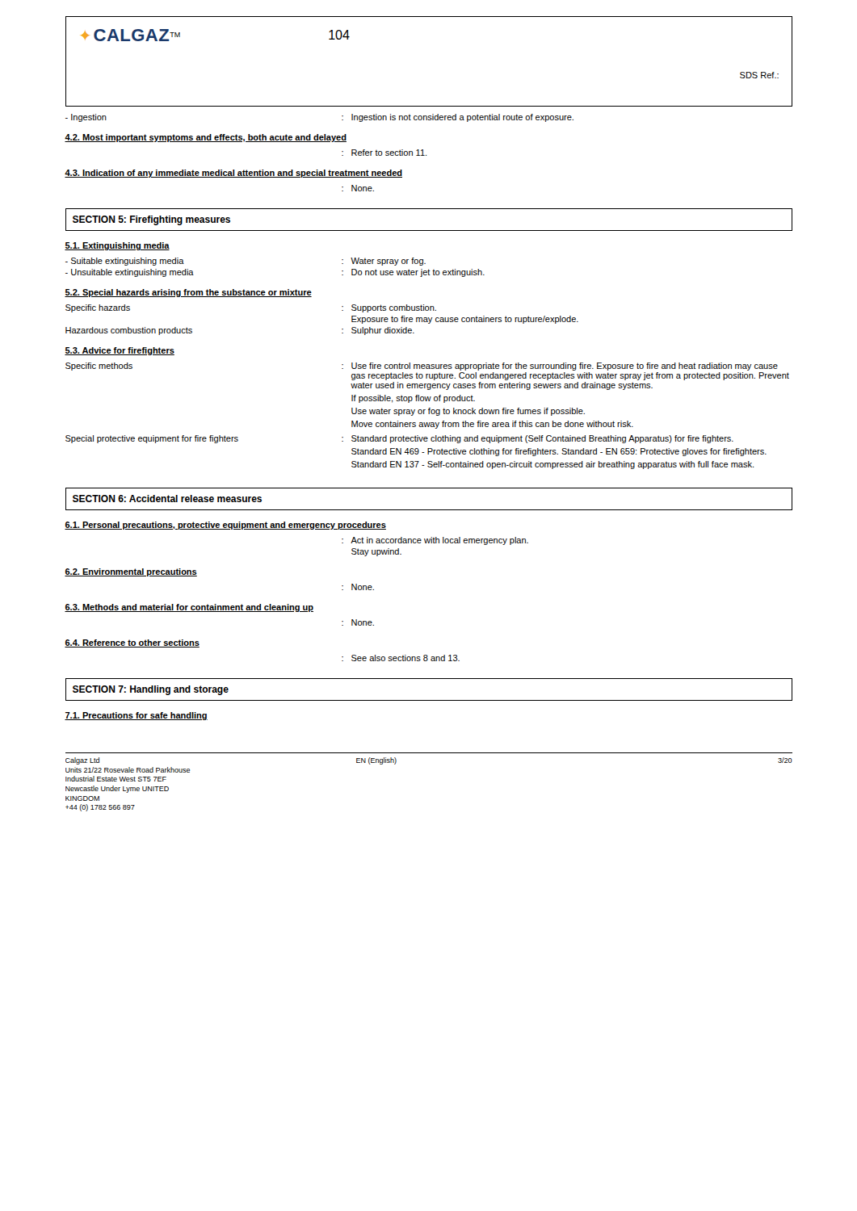✦CALGAZ TM
104
SDS Ref.:
| - Ingestion | : | Ingestion is not considered a potential route of exposure. |
4.2. Most important symptoms and effects, both acute and delayed
| | : | Refer to section 11. |
4.3. Indication of any immediate medical attention and special treatment needed
| | : | None. |
SECTION 5: Firefighting measures
5.1. Extinguishing media
| - Suitable extinguishing media | : | Water spray or fog. |
| - Unsuitable extinguishing media | : | Do not use water jet to extinguish. |
5.2. Special hazards arising from the substance or mixture
| Specific hazards | : | Supports combustion. |
| | | Exposure to fire may cause containers to rupture/explode. |
| Hazardous combustion products | : | Sulphur dioxide. |
5.3. Advice for firefighters
| Specific methods | : | Use fire control measures appropriate for the surrounding fire. Exposure to fire and heat radiation may cause gas receptacles to rupture. Cool endangered receptacles with water spray jet from a protected position. Prevent water used in emergency cases from entering sewers and drainage systems. If possible, stop flow of product. Use water spray or fog to knock down fire fumes if possible. Move containers away from the fire area if this can be done without risk. |
| Special protective equipment for fire fighters | : | Standard protective clothing and equipment (Self Contained Breathing Apparatus) for fire fighters. Standard EN 469 - Protective clothing for firefighters. Standard - EN 659: Protective gloves for firefighters. Standard EN 137 - Self-contained open-circuit compressed air breathing apparatus with full face mask. |
SECTION 6: Accidental release measures
6.1. Personal precautions, protective equipment and emergency procedures
| | : | Act in accordance with local emergency plan. |
| | | Stay upwind. |
6.2. Environmental precautions
| | : | None. |
6.3. Methods and material for containment and cleaning up
| | : | None. |
6.4. Reference to other sections
| | : | See also sections 8 and 13. |
SECTION 7: Handling and storage
7.1. Precautions for safe handling
Calgaz Ltd
Units 21/22 Rosevale Road Parkhouse
Industrial Estate West ST5 7EF
Newcastle Under Lyme UNITED
KINGDOM
+44 (0) 1782 566 897
EN (English)
3/20